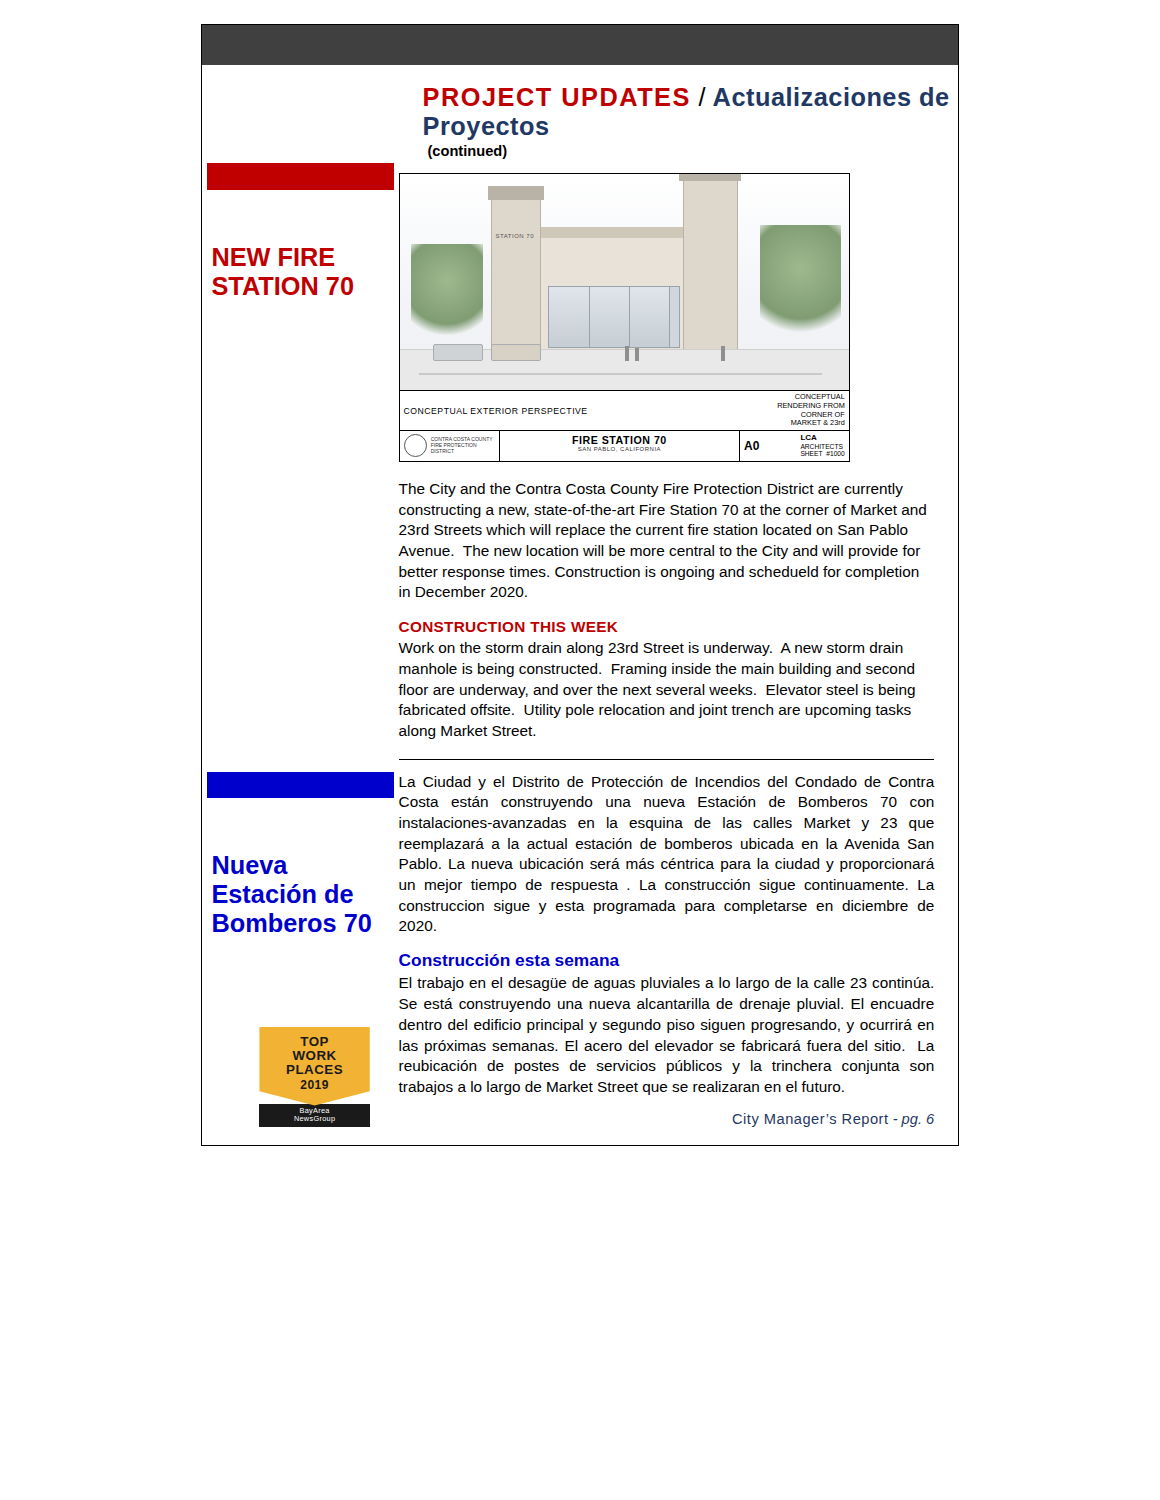PROJECT UPDATES / Actualizaciones de Proyectos
(continued)
NEW FIRE
STATION 70
STATION 70
CONCEPTUAL EXTERIOR PERSPECTIVE
CONCEPTUAL
RENDERING FROM
CORNER OF
MARKET & 23rd
CONTRA COSTA COUNTY
FIRE PROTECTION DISTRICT
FIRE STATION 70
SAN PABLO, CALIFORNIA
A0
LCA
ARCHITECTS
SHEET #1000
The City and the Contra Costa County Fire Protection District are currently constructing a new, state-of-the-art Fire Station 70 at the corner of Market and 23rd Streets which will replace the current fire station located on San Pablo Avenue. The new location will be more central to the City and will provide for better response times. Construction is ongoing and schedueld for completion in December 2020.
CONSTRUCTION THIS WEEK
Work on the storm drain along 23rd Street is underway. A new storm drain manhole is being constructed. Framing inside the main building and second floor are underway, and over the next several weeks. Elevator steel is being fabricated offsite. Utility pole relocation and joint trench are upcoming tasks along Market Street.
Nueva
Estación de
Bomberos 70
La Ciudad y el Distrito de Protección de Incendios del Condado de Contra Costa están construyendo una nueva Estación de Bomberos 70 con instalaciones-avanzadas en la esquina de las calles Market y 23 que reemplazará a la actual estación de bomberos ubicada en la Avenida San Pablo. La nueva ubicación será más céntrica para la ciudad y proporcionará un mejor tiempo de respuesta . La construcción sigue continuamente. La construccion sigue y esta programada para completarse en diciembre de 2020.
Construcción esta semana
El trabajo en el desagüe de aguas pluviales a lo largo de la calle 23 continúa. Se está construyendo una nueva alcantarilla de drenaje pluvial. El encuadre dentro del edificio principal y segundo piso siguen progresando, y ocurrirá en las próximas semanas. El acero del elevador se fabricará fuera del sitio. La reubicación de postes de servicios públicos y la trinchera conjunta son trabajos a lo largo de Market Street que se realizaran en el futuro.
TOP
WORK
PLACES 2019
BayArea
NewsGroup
City Manager’s Report - pg. 6